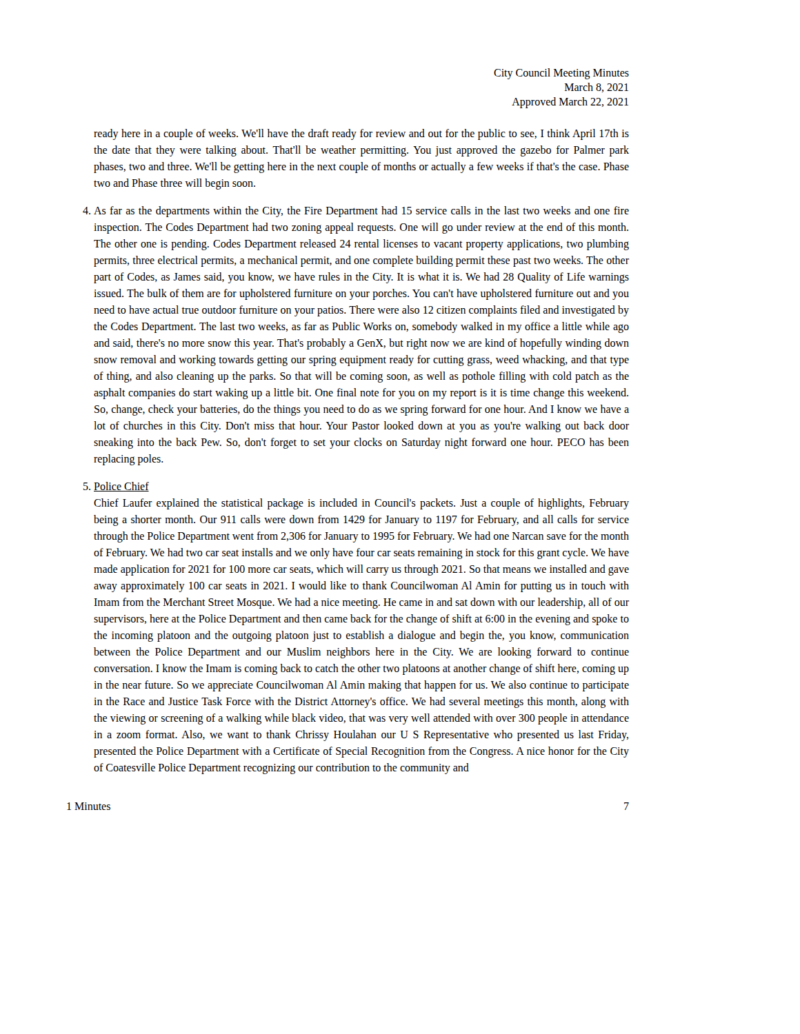City Council Meeting Minutes
March 8, 2021
Approved March 22, 2021
ready here in a couple of weeks. We'll have the draft ready for review and out for the public to see, I think April 17th is the date that they were talking about. That'll be weather permitting. You just approved the gazebo for Palmer park phases, two and three. We'll be getting here in the next couple of months or actually a few weeks if that's the case. Phase two and Phase three will begin soon.
As far as the departments within the City, the Fire Department had 15 service calls in the last two weeks and one fire inspection. The Codes Department had two zoning appeal requests. One will go under review at the end of this month. The other one is pending. Codes Department released 24 rental licenses to vacant property applications, two plumbing permits, three electrical permits, a mechanical permit, and one complete building permit these past two weeks. The other part of Codes, as James said, you know, we have rules in the City. It is what it is. We had 28 Quality of Life warnings issued. The bulk of them are for upholstered furniture on your porches. You can't have upholstered furniture out and you need to have actual true outdoor furniture on your patios. There were also 12 citizen complaints filed and investigated by the Codes Department. The last two weeks, as far as Public Works on, somebody walked in my office a little while ago and said, there's no more snow this year. That's probably a GenX, but right now we are kind of hopefully winding down snow removal and working towards getting our spring equipment ready for cutting grass, weed whacking, and that type of thing, and also cleaning up the parks. So that will be coming soon, as well as pothole filling with cold patch as the asphalt companies do start waking up a little bit. One final note for you on my report is it is time change this weekend. So, change, check your batteries, do the things you need to do as we spring forward for one hour. And I know we have a lot of churches in this City. Don't miss that hour. Your Pastor looked down at you as you're walking out back door sneaking into the back Pew. So, don't forget to set your clocks on Saturday night forward one hour. PECO has been replacing poles.
Police Chief
Chief Laufer explained the statistical package is included in Council's packets. Just a couple of highlights, February being a shorter month. Our 911 calls were down from 1429 for January to 1197 for February, and all calls for service through the Police Department went from 2,306 for January to 1995 for February. We had one Narcan save for the month of February. We had two car seat installs and we only have four car seats remaining in stock for this grant cycle. We have made application for 2021 for 100 more car seats, which will carry us through 2021. So that means we installed and gave away approximately 100 car seats in 2021. I would like to thank Councilwoman Al Amin for putting us in touch with Imam from the Merchant Street Mosque. We had a nice meeting. He came in and sat down with our leadership, all of our supervisors, here at the Police Department and then came back for the change of shift at 6:00 in the evening and spoke to the incoming platoon and the outgoing platoon just to establish a dialogue and begin the, you know, communication between the Police Department and our Muslim neighbors here in the City. We are looking forward to continue conversation. I know the Imam is coming back to catch the other two platoons at another change of shift here, coming up in the near future. So we appreciate Councilwoman Al Amin making that happen for us. We also continue to participate in the Race and Justice Task Force with the District Attorney's office. We had several meetings this month, along with the viewing or screening of a walking while black video, that was very well attended with over 300 people in attendance in a zoom format. Also, we want to thank Chrissy Houlahan our U S Representative who presented us last Friday, presented the Police Department with a Certificate of Special Recognition from the Congress. A nice honor for the City of Coatesville Police Department recognizing our contribution to the community and
1 Minutes 7